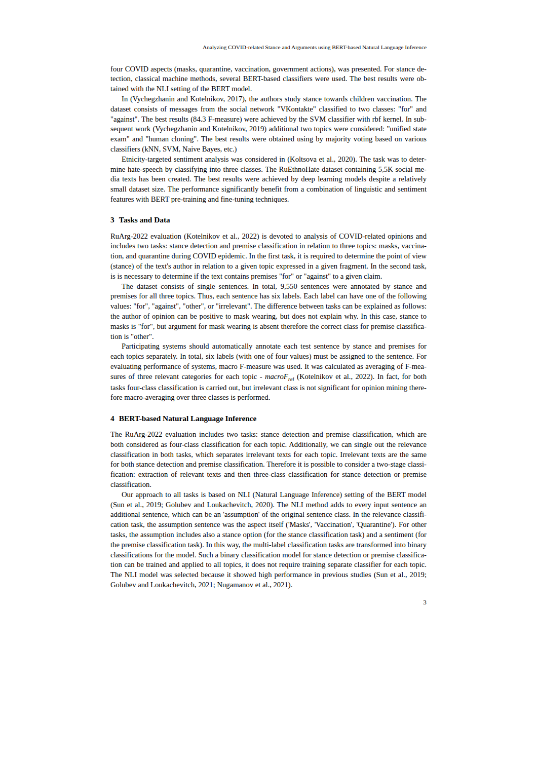Analyzing COVID-related Stance and Arguments using BERT-based Natural Language Inference
four COVID aspects (masks, quarantine, vaccination, government actions), was presented. For stance detection, classical machine methods, several BERT-based classifiers were used. The best results were obtained with the NLI setting of the BERT model.
In (Vychegzhanin and Kotelnikov, 2017), the authors study stance towards children vaccination. The dataset consists of messages from the social network "VKontakte" classified to two classes: "for" and "against". The best results (84.3 F-measure) were achieved by the SVM classifier with rbf kernel. In subsequent work (Vychegzhanin and Kotelnikov, 2019) additional two topics were considered: "unified state exam" and "human cloning". The best results were obtained using by majority voting based on various classifiers (kNN, SVM, Naive Bayes, etc.)
Etnicity-targeted sentiment analysis was considered in (Koltsova et al., 2020). The task was to determine hate-speech by classifying into three classes. The RuEthnoHate dataset containing 5,5K social media texts has been created. The best results were achieved by deep learning models despite a relatively small dataset size. The performance significantly benefit from a combination of linguistic and sentiment features with BERT pre-training and fine-tuning techniques.
3 Tasks and Data
RuArg-2022 evaluation (Kotelnikov et al., 2022) is devoted to analysis of COVID-related opinions and includes two tasks: stance detection and premise classification in relation to three topics: masks, vaccination, and quarantine during COVID epidemic. In the first task, it is required to determine the point of view (stance) of the text's author in relation to a given topic expressed in a given fragment. In the second task, is is necessary to determine if the text contains premises "for" or "against" to a given claim.
The dataset consists of single sentences. In total, 9,550 sentences were annotated by stance and premises for all three topics. Thus, each sentence has six labels. Each label can have one of the following values: "for", "against", "other", or "irrelevant". The difference between tasks can be explained as follows: the author of opinion can be positive to mask wearing, but does not explain why. In this case, stance to masks is "for", but argument for mask wearing is absent therefore the correct class for premise classification is "other".
Participating systems should automatically annotate each test sentence by stance and premises for each topics separately. In total, six labels (with one of four values) must be assigned to the sentence. For evaluating performance of systems, macro F-measure was used. It was calculated as averaging of F-measures of three relevant categories for each topic - macroF rel (Kotelnikov et al., 2022). In fact, for both tasks four-class classification is carried out, but irrelevant class is not significant for opinion mining therefore macro-averaging over three classes is performed.
4 BERT-based Natural Language Inference
The RuArg-2022 evaluation includes two tasks: stance detection and premise classification, which are both considered as four-class classification for each topic. Additionally, we can single out the relevance classification in both tasks, which separates irrelevant texts for each topic. Irrelevant texts are the same for both stance detection and premise classification. Therefore it is possible to consider a two-stage classification: extraction of relevant texts and then three-class classification for stance detection or premise classification.
Our approach to all tasks is based on NLI (Natural Language Inference) setting of the BERT model (Sun et al., 2019; Golubev and Loukachevitch, 2020). The NLI method adds to every input sentence an additional sentence, which can be an 'assumption' of the original sentence class. In the relevance classification task, the assumption sentence was the aspect itself ('Masks', 'Vaccination', 'Quarantine'). For other tasks, the assumption includes also a stance option (for the stance classification task) and a sentiment (for the premise classification task). In this way, the multi-label classification tasks are transformed into binary classifications for the model. Such a binary classification model for stance detection or premise classification can be trained and applied to all topics, it does not require training separate classifier for each topic. The NLI model was selected because it showed high performance in previous studies (Sun et al., 2019; Golubev and Loukachevitch, 2021; Nugamanov et al., 2021).
3